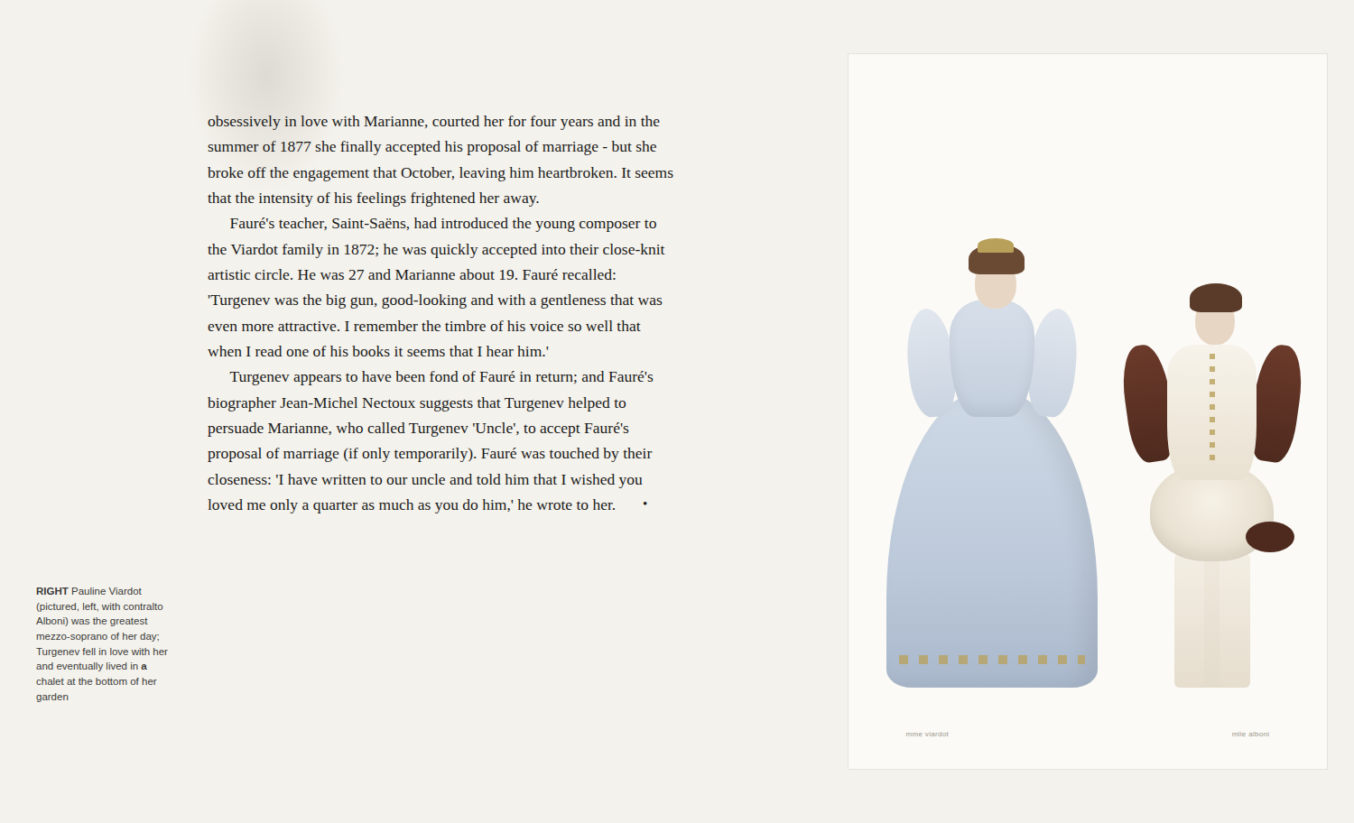obsessively in love with Marianne, courted her for four years and in the summer of 1877 she finally accepted his proposal of marriage - but she broke off the engagement that October, leaving him heartbroken. It seems that the intensity of his feelings frightened her away.
Fauré's teacher, Saint-Saëns, had introduced the young composer to the Viardot family in 1872; he was quickly accepted into their close-knit artistic circle. He was 27 and Marianne about 19. Fauré recalled: 'Turgenev was the big gun, good-looking and with a gentleness that was even more attractive. I remember the timbre of his voice so well that when I read one of his books it seems that I hear him.'
Turgenev appears to have been fond of Fauré in return; and Fauré's biographer Jean-Michel Nectoux suggests that Turgenev helped to persuade Marianne, who called Turgenev 'Uncle', to accept Fauré's proposal of marriage (if only temporarily). Fauré was touched by their closeness: 'I have written to our uncle and told him that I wished you loved me only a quarter as much as you do him,' he wrote to her.•
RIGHT Pauline Viardot (pictured, left, with contralto Alboni) was the greatest mezzo-soprano of her day; Turgenev fell in love with her and eventually lived in a chalet at the bottom of her garden
mme viardot mlle alboni